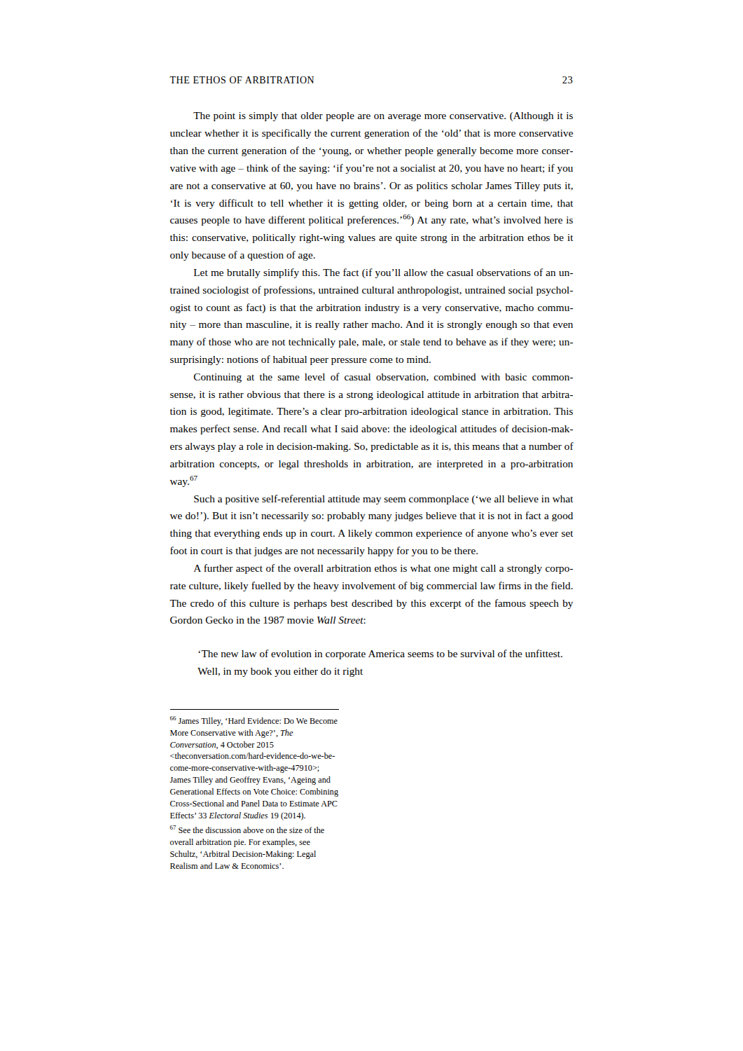The Ethos of Arbitration 23
The point is simply that older people are on average more conservative. (Although it is unclear whether it is specifically the current generation of the ‘old’ that is more conservative than the current generation of the ‘young, or whether people generally become more conservative with age – think of the saying: ‘if you’re not a socialist at 20, you have no heart; if you are not a conservative at 60, you have no brains’. Or as politics scholar James Tilley puts it, ‘It is very difficult to tell whether it is getting older, or being born at a certain time, that causes people to have different political preferences.’66) At any rate, what’s involved here is this: conservative, politically right-wing values are quite strong in the arbitration ethos be it only because of a question of age.
Let me brutally simplify this. The fact (if you’ll allow the casual observations of an untrained sociologist of professions, untrained cultural anthropologist, untrained social psychologist to count as fact) is that the arbitration industry is a very conservative, macho community – more than masculine, it is really rather macho. And it is strongly enough so that even many of those who are not technically pale, male, or stale tend to behave as if they were; unsurprisingly: notions of habitual peer pressure come to mind.
Continuing at the same level of casual observation, combined with basic common-sense, it is rather obvious that there is a strong ideological attitude in arbitration that arbitration is good, legitimate. There’s a clear pro-arbitration ideological stance in arbitration. This makes perfect sense. And recall what I said above: the ideological attitudes of decision-makers always play a role in decision-making. So, predictable as it is, this means that a number of arbitration concepts, or legal thresholds in arbitration, are interpreted in a pro-arbitration way.67
Such a positive self-referential attitude may seem commonplace (‘we all believe in what we do!’). But it isn’t necessarily so: probably many judges believe that it is not in fact a good thing that everything ends up in court. A likely common experience of anyone who’s ever set foot in court is that judges are not necessarily happy for you to be there.
A further aspect of the overall arbitration ethos is what one might call a strongly corporate culture, likely fuelled by the heavy involvement of big commercial law firms in the field. The credo of this culture is perhaps best described by this excerpt of the famous speech by Gordon Gecko in the 1987 movie Wall Street:
‘The new law of evolution in corporate America seems to be survival of the unfittest. Well, in my book you either do it right
66 James Tilley, ‘Hard Evidence: Do We Become More Conservative with Age?’, The Conversation, 4 October 2015 <theconversation.com/hard-evidence-do-we-become-more-conservative-with-age-47910>; James Tilley and Geoffrey Evans, ‘Ageing and Generational Effects on Vote Choice: Combining Cross-Sectional and Panel Data to Estimate APC Effects’ 33 Electoral Studies 19 (2014).
67 See the discussion above on the size of the overall arbitration pie. For examples, see Schultz, ‘Arbitral Decision-Making: Legal Realism and Law & Economics’.